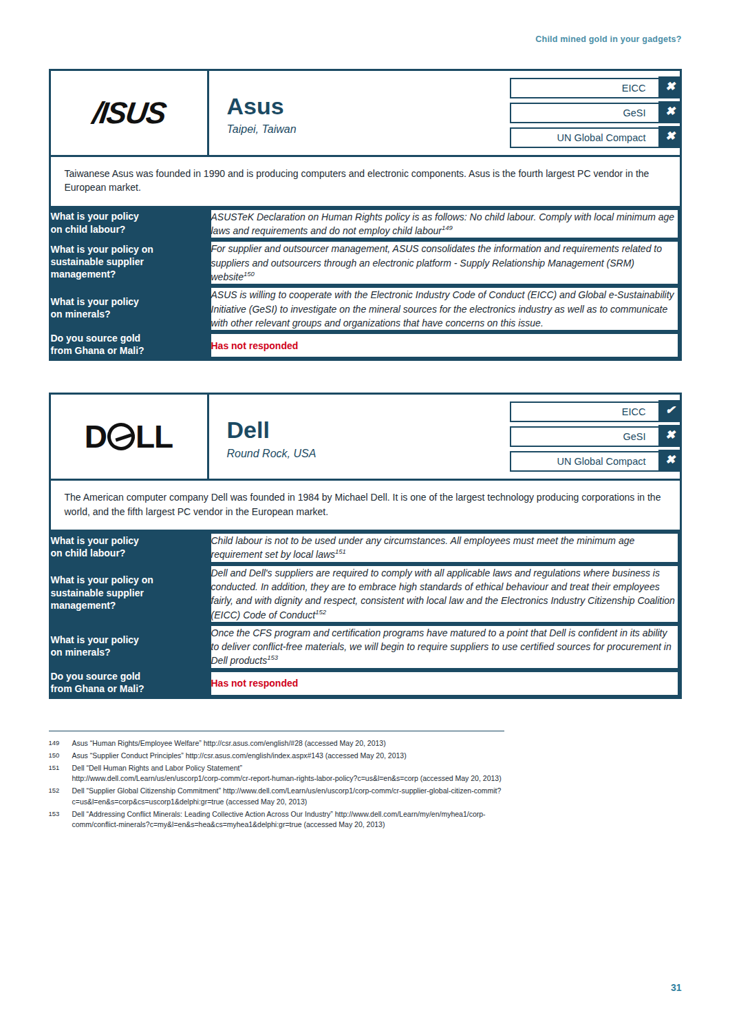Child mined gold in your gadgets?
/ISUS
Asus
Taipei, Taiwan
EICC
GeSI
UN Global Compact
Taiwanese Asus was founded in 1990 and is producing computers and electronic components. Asus is the fourth largest PC vendor in the European market.
| What is your policy on child labour? | ASUSTeK Declaration on Human Rights policy is as follows: No child labour. Comply with local minimum age laws and requirements and do not employ child labour 149 |
| What is your policy on sustainable supplier management? | For supplier and outsourcer management, ASUS consolidates the information and requirements related to suppliers and outsourcers through an electronic platform - Supply Relationship Management (SRM) website 150 |
| What is your policy on minerals? | ASUS is willing to cooperate with the Electronic Industry Code of Conduct (EICC) and Global e-Sustainability Initiative (GeSI) to investigate on the mineral sources for the electronics industry as well as to communicate with other relevant groups and organizations that have concerns on this issue. |
| Do you source gold from Ghana or Mali? | Has not responded |
D LL
Dell
Round Rock, USA
EICC
GeSI
UN Global Compact
The American computer company Dell was founded in 1984 by Michael Dell. It is one of the largest technology producing corporations in the world, and the fifth largest PC vendor in the European market.
| What is your policy on child labour? | Child labour is not to be used under any circumstances. All employees must meet the minimum age requirement set by local laws 151 |
| What is your policy on sustainable supplier management? | Dell and Dell's suppliers are required to comply with all applicable laws and regulations where business is conducted. In addition, they are to embrace high standards of ethical behaviour and treat their employees fairly, and with dignity and respect, consistent with local law and the Electronics Industry Citizenship Coalition (EICC) Code of Conduct 152 |
| What is your policy on minerals? | Once the CFS program and certification programs have matured to a point that Dell is confident in its ability to deliver conflict-free materials, we will begin to require suppliers to use certified sources for procurement in Dell products 153 |
| Do you source gold from Ghana or Mali? | Has not responded |
Asus “Human Rights/Employee Welfare” http://csr.asus.com/english/#28 (accessed May 20, 2013)
Asus “Supplier Conduct Principles” http://csr.asus.com/english/index.aspx#143 (accessed May 20, 2013)
Dell “Dell Human Rights and Labor Policy Statement”
http://www.dell.com/Learn/us/en/uscorp1/corp-comm/cr-report-human-rights-labor-policy?c=us&l=en&s=corp (accessed May 20, 2013)
Dell “Supplier Global Citizenship Commitment” http://www.dell.com/Learn/us/en/uscorp1/corp-comm/cr-supplier-global-citizen-commit?c=us&l=en&s=corp&cs=uscorp1&delphi:gr=true (accessed May 20, 2013)
Dell “Addressing Conflict Minerals: Leading Collective Action Across Our Industry” http://www.dell.com/Learn/my/en/myhea1/corp-comm/conflict-minerals?c=my&l=en&s=hea&cs=myhea1&delphi:gr=true (accessed May 20, 2013)
31